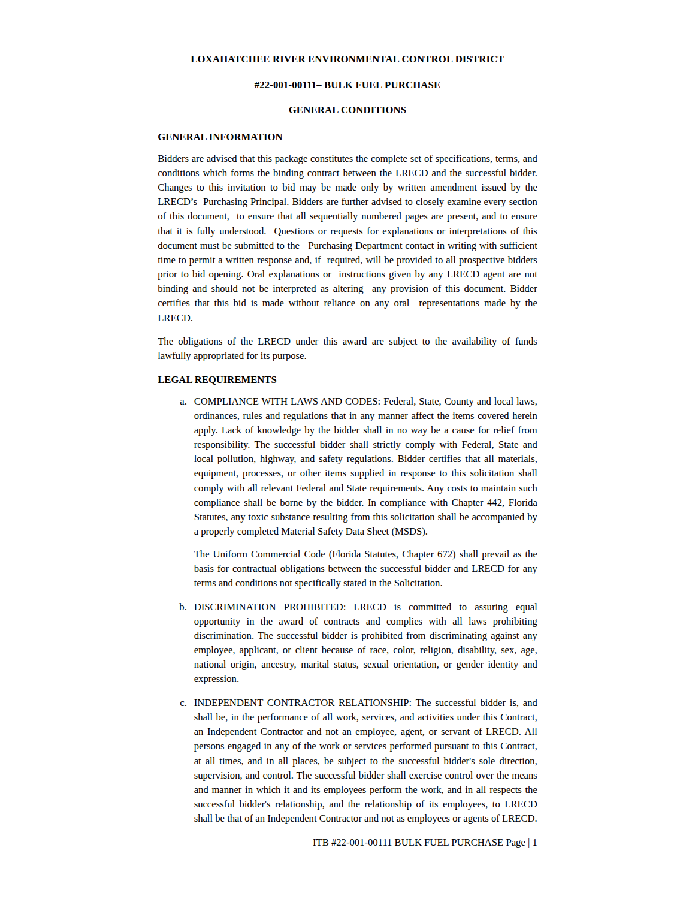LOXAHATCHEE RIVER ENVIRONMENTAL CONTROL DISTRICT
#22-001-00111– BULK FUEL PURCHASE
GENERAL CONDITIONS
GENERAL INFORMATION
Bidders are advised that this package constitutes the complete set of specifications, terms, and conditions which forms the binding contract between the LRECD and the successful bidder. Changes to this invitation to bid may be made only by written amendment issued by the LRECD’s Purchasing Principal. Bidders are further advised to closely examine every section of this document, to ensure that all sequentially numbered pages are present, and to ensure that it is fully understood. Questions or requests for explanations or interpretations of this document must be submitted to the Purchasing Department contact in writing with sufficient time to permit a written response and, if required, will be provided to all prospective bidders prior to bid opening. Oral explanations or instructions given by any LRECD agent are not binding and should not be interpreted as altering any provision of this document. Bidder certifies that this bid is made without reliance on any oral representations made by the LRECD.
The obligations of the LRECD under this award are subject to the availability of funds lawfully appropriated for its purpose.
LEGAL REQUIREMENTS
COMPLIANCE WITH LAWS AND CODES: Federal, State, County and local laws, ordinances, rules and regulations that in any manner affect the items covered herein apply. Lack of knowledge by the bidder shall in no way be a cause for relief from responsibility. The successful bidder shall strictly comply with Federal, State and local pollution, highway, and safety regulations. Bidder certifies that all materials, equipment, processes, or other items supplied in response to this solicitation shall comply with all relevant Federal and State requirements. Any costs to maintain such compliance shall be borne by the bidder. In compliance with Chapter 442, Florida Statutes, any toxic substance resulting from this solicitation shall be accompanied by a properly completed Material Safety Data Sheet (MSDS).
The Uniform Commercial Code (Florida Statutes, Chapter 672) shall prevail as the basis for contractual obligations between the successful bidder and LRECD for any terms and conditions not specifically stated in the Solicitation.
DISCRIMINATION PROHIBITED: LRECD is committed to assuring equal opportunity in the award of contracts and complies with all laws prohibiting discrimination. The successful bidder is prohibited from discriminating against any employee, applicant, or client because of race, color, religion, disability, sex, age, national origin, ancestry, marital status, sexual orientation, or gender identity and expression.
INDEPENDENT CONTRACTOR RELATIONSHIP: The successful bidder is, and shall be, in the performance of all work, services, and activities under this Contract, an Independent Contractor and not an employee, agent, or servant of LRECD. All persons engaged in any of the work or services performed pursuant to this Contract, at all times, and in all places, be subject to the successful bidder's sole direction, supervision, and control. The successful bidder shall exercise control over the means and manner in which it and its employees perform the work, and in all respects the successful bidder's relationship, and the relationship of its employees, to LRECD shall be that of an Independent Contractor and not as employees or agents of LRECD.
ITB #22-001-00111 BULK FUEL PURCHASE Page | 1